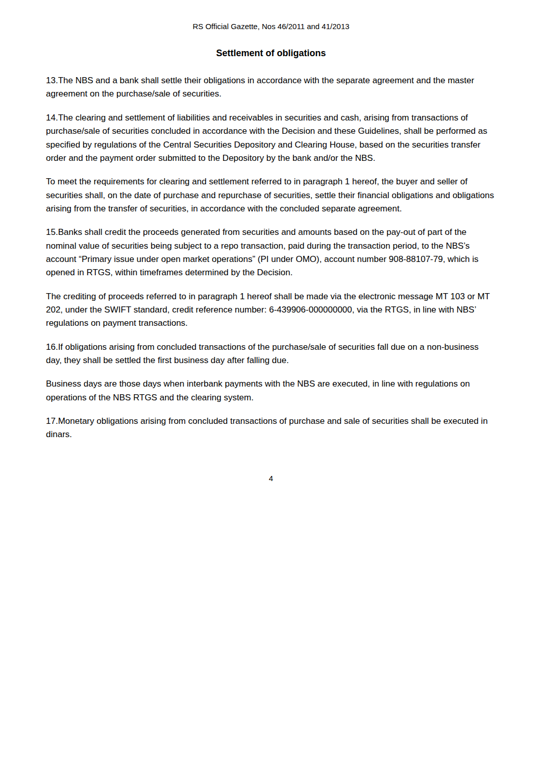RS Official Gazette, Nos 46/2011 and 41/2013
Settlement of obligations
13.The NBS and a bank shall settle their obligations in accordance with the separate agreement and the master agreement on the purchase/sale of securities.
14.The clearing and settlement of liabilities and receivables in securities and cash, arising from transactions of purchase/sale of securities concluded in accordance with the Decision and these Guidelines, shall be performed as specified by regulations of the Central Securities Depository and Clearing House, based on the securities transfer order and the payment order submitted to the Depository by the bank and/or the NBS.
To meet the requirements for clearing and settlement referred to in paragraph 1 hereof, the buyer and seller of securities shall, on the date of purchase and repurchase of securities, settle their financial obligations and obligations arising from the transfer of securities, in accordance with the concluded separate agreement.
15.Banks shall credit the proceeds generated from securities and amounts based on the pay-out of part of the nominal value of securities being subject to a repo transaction, paid during the transaction period, to the NBS’s account “Primary issue under open market operations” (PI under OMO), account number 908-88107-79, which is opened in RTGS, within timeframes determined by the Decision.
The crediting of proceeds referred to in paragraph 1 hereof shall be made via the electronic message MT 103 or MT 202, under the SWIFT standard, credit reference number: 6-439906-000000000, via the RTGS, in line with NBS’ regulations on payment transactions.
16.If obligations arising from concluded transactions of the purchase/sale of securities fall due on a non-business day, they shall be settled the first business day after falling due.
Business days are those days when interbank payments with the NBS are executed, in line with regulations on operations of the NBS RTGS and the clearing system.
17.Monetary obligations arising from concluded transactions of purchase and sale of securities shall be executed in dinars.
4